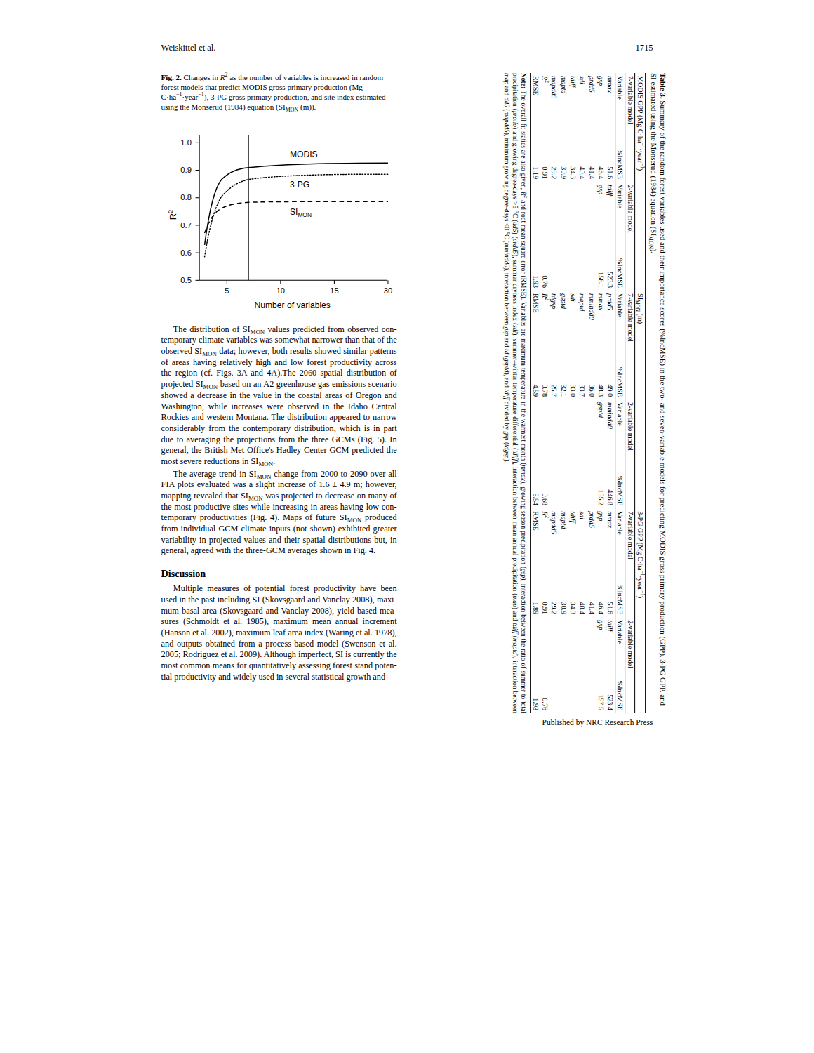Weiskittel et al.
1715
Fig. 2. Changes in R2 as the number of variables is increased in random forest models that predict MODIS gross primary production (Mg C·ha−1·year−1), 3-PG gross primary production, and site index estimated using the Monserud (1984) equation (SIMON (m)).
1.0 0.9 0.8 0.7 0.6 0.5 5 10 15 30 Number of variables R2 MODIS 3-PG SIMON
The distribution of SIMON values predicted from observed contemporary climate variables was somewhat narrower than that of the observed SIMON data; however, both results showed similar patterns of areas having relatively high and low forest productivity across the region (cf. Figs. 3A and 4A).The 2060 spatial distribution of projected SIMON based on an A2 greenhouse gas emissions scenario showed a decrease in the value in the coastal areas of Oregon and Washington, while increases were observed in the Idaho Central Rockies and western Montana. The distribution appeared to narrow considerably from the contemporary distribution, which is in part due to averaging the projections from the three GCMs (Fig. 5). In general, the British Met Office's Hadley Center GCM predicted the most severe reductions in SIMON.
The average trend in SIMON change from 2000 to 2090 over all FIA plots evaluated was a slight increase of 1.6 ± 4.9 m; however, mapping revealed that SIMON was projected to decrease on many of the most productive sites while increasing in areas having low contemporary productivities (Fig. 4). Maps of future SIMON produced from individual GCM climate inputs (not shown) exhibited greater variability in projected values and their spatial distributions but, in general, agreed with the three-GCM averages shown in Fig. 4.
Discussion
Multiple measures of potential forest productivity have been used in the past including SI (Skovsgaard and Vanclay 2008), maximum basal area (Skovsgaard and Vanclay 2008), yield-based measures (Schmoldt et al. 1985), maximum mean annual increment (Hanson et al. 2002), maximum leaf area index (Waring et al. 1978), and outputs obtained from a process-based model (Swenson et al. 2005; Rodriguez et al. 2009). Although imperfect, SI is currently the most common means for quantitatively assessing forest stand potential productivity and widely used in several statistical growth and
Table 3. Summary of the random forest variables used and their importance scores (%IncMSE) in the two- and seven-variable models for predicting MODIS gross primary production (GPP), 3-PG GPP, and SI estimated using the Monserud (1984) equation (SIMON).
| MODIS GPP (Mg C·ha −1 ·year −1 ) | SI MON (m) | 3-PG GPP (Mg C·ha −1 ·year −1 ) |
| 7-variable model | 2-variable model | 7-variable model | 2-variable model | 7-variable model | 2-variable model |
| Variable | %IncMSE | Variable | %IncMSE | Variable | %IncMSE | Variable | %IncMSE | Variable | %IncMSE | Variable | %IncMSE |
| mmax | 51.6 | tdiff | 523.3 | prdd5 | 49.0 | mmindd0 | 446.8 | mmax | 51.6 | tdiff | 523.4 |
| gsp | 46.4 | gsp | 158.1 | mmax | 48.3 | gsptd | 155.2 | gsp | 46.4 | gsp | 157.5 |
| prdd5 | 41.4 | | | mmindd0 | 36.0 | | | prdd5 | 41.4 | | |
| sdi | 40.4 | | | maptd | 33.7 | | | sdi | 40.4 | | |
| tdiff | 34.3 | | | sdi | 33.0 | | | tdiff | 34.3 | | |
| maptd | 30.9 | | | gsptd | 32.1 | | | maptd | 30.9 | | |
| mapdd5 | 29.2 | | | tdgsp | 25.7 | | | mapdd5 | 29.2 | | |
| R 2 | 0.91 | | 0.76 | R 2 | 0.78 | | 0.68 | R 2 | 0.91 | | 0.76 |
| RMSE | 1.19 | | 1.93 | RMSE | 4.59 | | 5.54 | RMSE | 1.89 | | 1.93 |
Note: The overall fit statics are also given, R2 and root mean square error (RMSE). Variables are maximum temperature in the warmest month (mmax), growing season precipitation (gsp), interaction between the ratio of summer to total precipitation (pratio) and growing degree-days >5 °C (dd5) (prdd5), summer dryness index (sdi), summer–winter temperature differential (tdiff), interaction between mean annual precipitation (map) and tdiff (maptd), interaction between map and dd5 (mapdd5), minimum growing degree-days <0 °C (mmindd0), interaction between gsp and td (gsptd), and tdiff divided by gsp (tdgsp).
Published by NRC Research Press